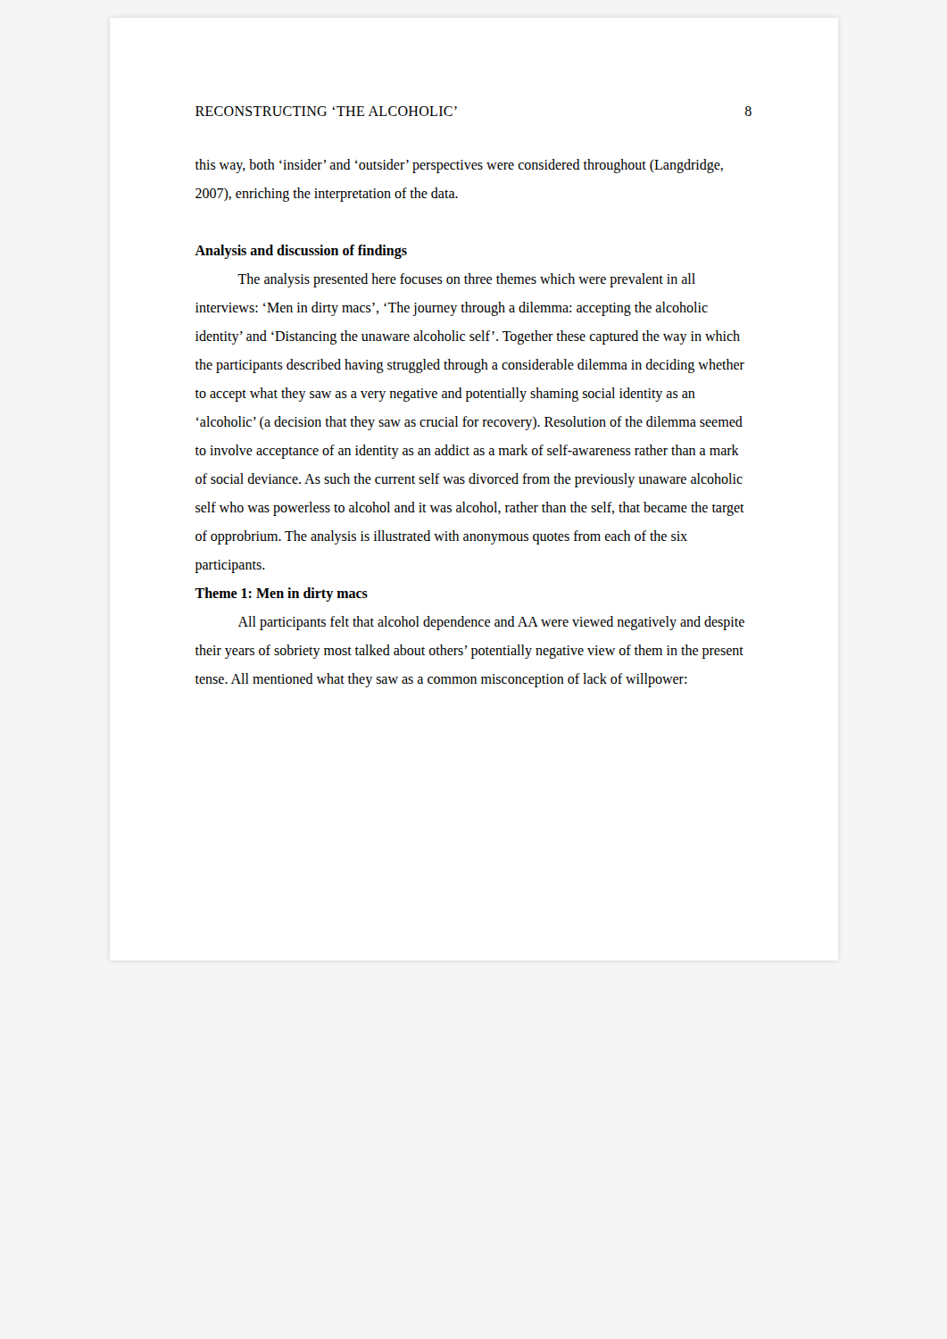Reconstructing ‘The Alcoholic’ 8
this way, both ‘insider’ and ‘outsider’ perspectives were considered throughout (Langdridge, 2007), enriching the interpretation of the data.
Analysis and discussion of findings
The analysis presented here focuses on three themes which were prevalent in all interviews: ‘Men in dirty macs’, ‘The journey through a dilemma: accepting the alcoholic identity’ and ‘Distancing the unaware alcoholic self’. Together these captured the way in which the participants described having struggled through a considerable dilemma in deciding whether to accept what they saw as a very negative and potentially shaming social identity as an ‘alcoholic’ (a decision that they saw as crucial for recovery). Resolution of the dilemma seemed to involve acceptance of an identity as an addict as a mark of self-awareness rather than a mark of social deviance. As such the current self was divorced from the previously unaware alcoholic self who was powerless to alcohol and it was alcohol, rather than the self, that became the target of opprobrium. The analysis is illustrated with anonymous quotes from each of the six participants.
Theme 1: Men in dirty macs
All participants felt that alcohol dependence and AA were viewed negatively and despite their years of sobriety most talked about others’ potentially negative view of them in the present tense. All mentioned what they saw as a common misconception of lack of willpower: